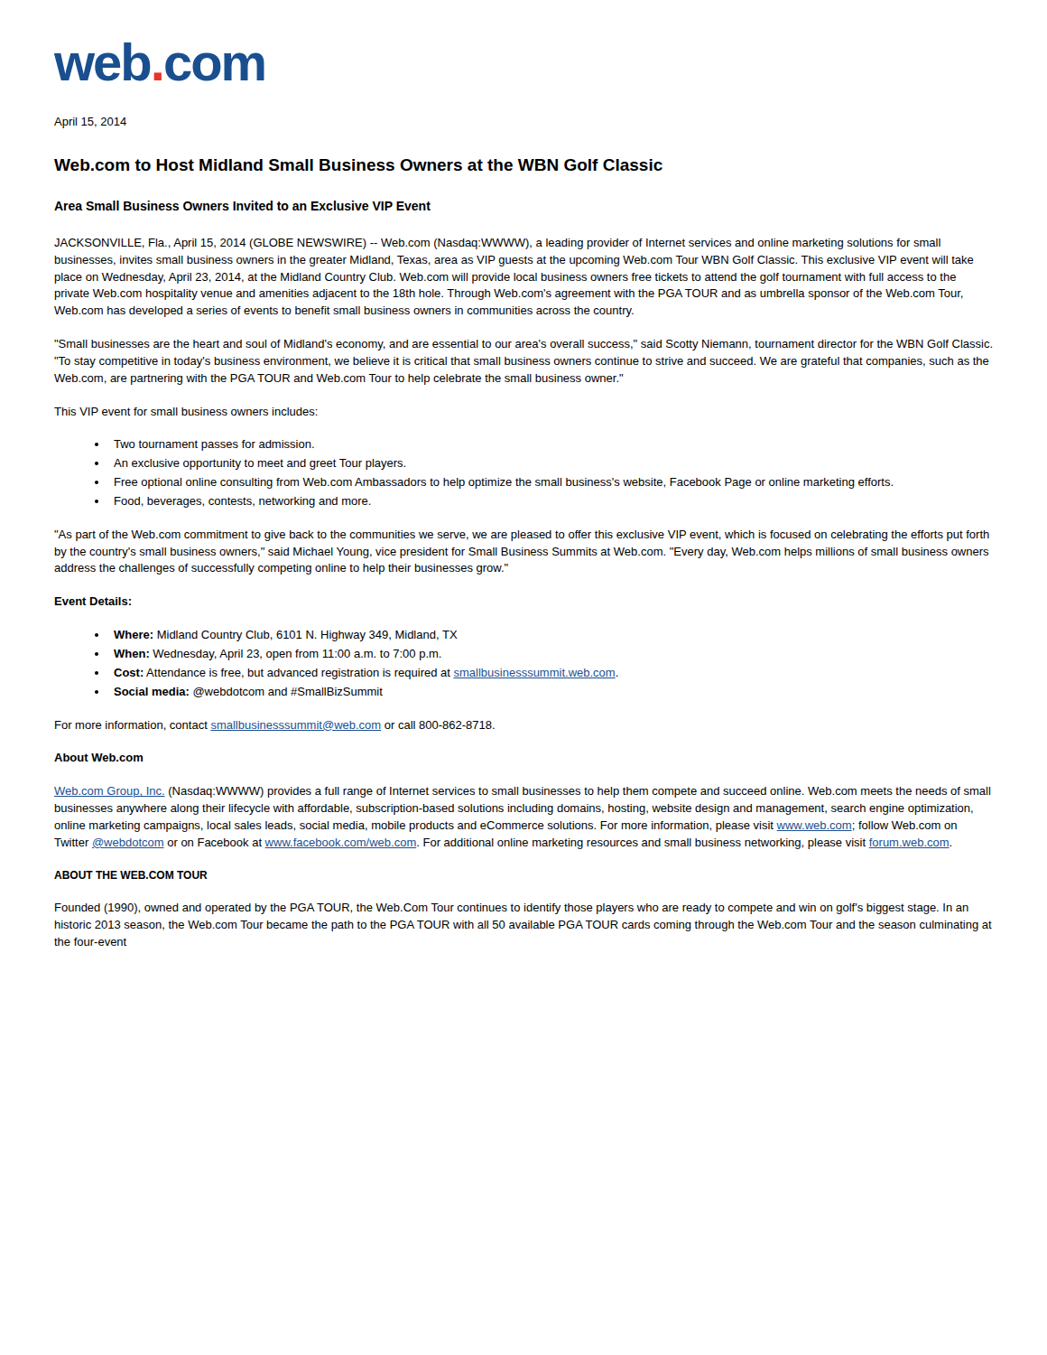web. com
April 15, 2014
Web.com to Host Midland Small Business Owners at the WBN Golf Classic
Area Small Business Owners Invited to an Exclusive VIP Event
JACKSONVILLE, Fla., April 15, 2014 (GLOBE NEWSWIRE) -- Web.com (Nasdaq:WWWW), a leading provider of Internet services and online marketing solutions for small businesses, invites small business owners in the greater Midland, Texas, area as VIP guests at the upcoming Web.com Tour WBN Golf Classic. This exclusive VIP event will take place on Wednesday, April 23, 2014, at the Midland Country Club. Web.com will provide local business owners free tickets to attend the golf tournament with full access to the private Web.com hospitality venue and amenities adjacent to the 18th hole. Through Web.com's agreement with the PGA TOUR and as umbrella sponsor of the Web.com Tour, Web.com has developed a series of events to benefit small business owners in communities across the country.
"Small businesses are the heart and soul of Midland's economy, and are essential to our area's overall success," said Scotty Niemann, tournament director for the WBN Golf Classic. "To stay competitive in today's business environment, we believe it is critical that small business owners continue to strive and succeed. We are grateful that companies, such as the Web.com, are partnering with the PGA TOUR and Web.com Tour to help celebrate the small business owner."
This VIP event for small business owners includes:
Two tournament passes for admission.
An exclusive opportunity to meet and greet Tour players.
Free optional online consulting from Web.com Ambassadors to help optimize the small business's website, Facebook Page or online marketing efforts.
Food, beverages, contests, networking and more.
"As part of the Web.com commitment to give back to the communities we serve, we are pleased to offer this exclusive VIP event, which is focused on celebrating the efforts put forth by the country's small business owners," said Michael Young, vice president for Small Business Summits at Web.com. "Every day, Web.com helps millions of small business owners address the challenges of successfully competing online to help their businesses grow."
Event Details:
Where: Midland Country Club, 6101 N. Highway 349, Midland, TX
When: Wednesday, April 23, open from 11:00 a.m. to 7:00 p.m.
Cost: Attendance is free, but advanced registration is required at smallbusinesssummit.web.com.
Social media: @webdotcom and #SmallBizSummit
For more information, contact smallbusinesssummit@web.com or call 800-862-8718.
About Web.com
Web.com Group, Inc. (Nasdaq:WWWW) provides a full range of Internet services to small businesses to help them compete and succeed online. Web.com meets the needs of small businesses anywhere along their lifecycle with affordable, subscription-based solutions including domains, hosting, website design and management, search engine optimization, online marketing campaigns, local sales leads, social media, mobile products and eCommerce solutions. For more information, please visit www.web.com; follow Web.com on Twitter @webdotcom or on Facebook at www.facebook.com/web.com. For additional online marketing resources and small business networking, please visit forum.web.com.
ABOUT THE WEB.COM TOUR
Founded (1990), owned and operated by the PGA TOUR, the Web.Com Tour continues to identify those players who are ready to compete and win on golf's biggest stage. In an historic 2013 season, the Web.com Tour became the path to the PGA TOUR with all 50 available PGA TOUR cards coming through the Web.com Tour and the season culminating at the four-event